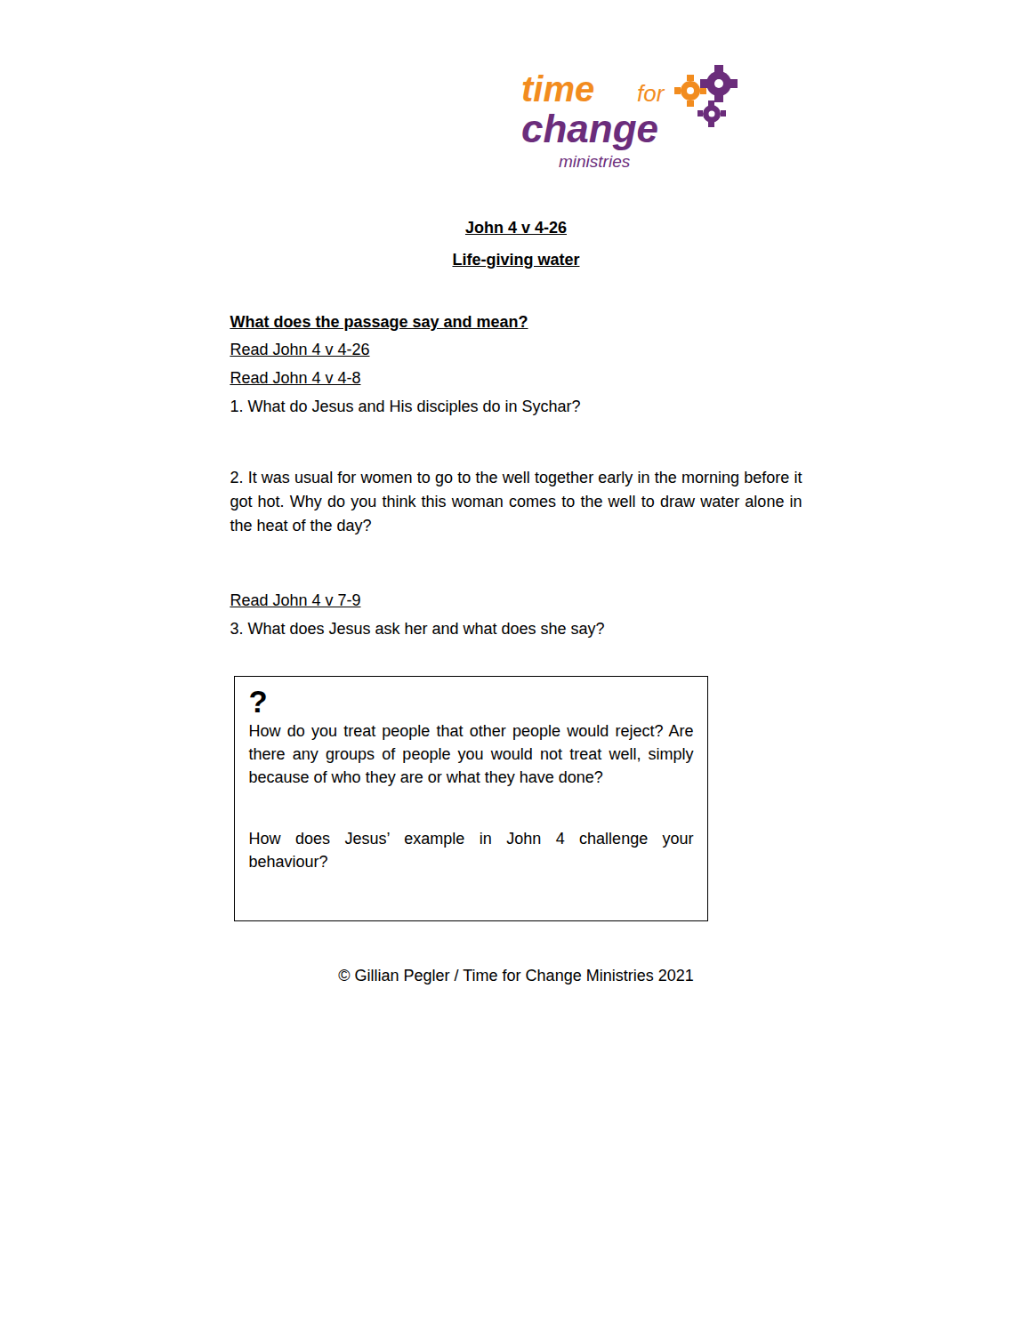time for change ministries
John 4 v 4-26
Life-giving water
What does the passage say and mean?
Read John 4 v 4-26
Read John 4 v 4-8
1. What do Jesus and His disciples do in Sychar?
2. It was usual for women to go to the well together early in the morning before it got hot. Why do you think this woman comes to the well to draw water alone in the heat of the day?
Read John 4 v 7-9
3. What does Jesus ask her and what does she say?
?
How do you treat people that other people would reject? Are there any groups of people you would not treat well, simply because of who they are or what they have done?
How does Jesus’ example in John 4 challenge your behaviour?
© Gillian Pegler / Time for Change Ministries 2021